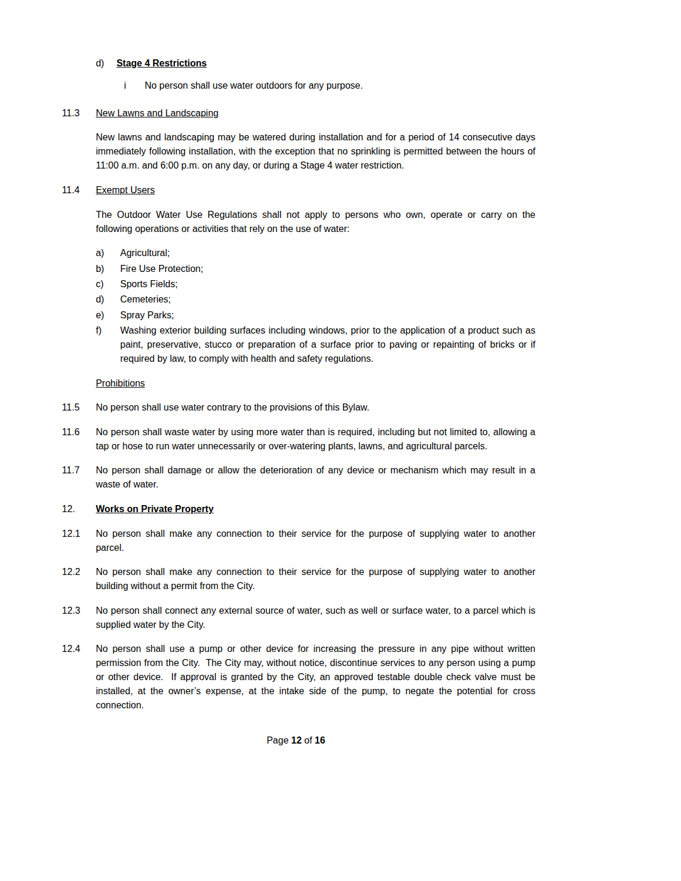d)
Stage 4 Restrictions
i
No person shall use water outdoors for any purpose.
11.3
New Lawns and Landscaping
New lawns and landscaping may be watered during installation and for a period of 14 consecutive days immediately following installation, with the exception that no sprinkling is permitted between the hours of 11:00 a.m. and 6:00 p.m. on any day, or during a Stage 4 water restriction.
11.4
Exempt Users
The Outdoor Water Use Regulations shall not apply to persons who own, operate or carry on the following operations or activities that rely on the use of water:
a) Agricultural;
b) Fire Use Protection;
c) Sports Fields;
d) Cemeteries;
e) Spray Parks;
f) Washing exterior building surfaces including windows, prior to the application of a product such as paint, preservative, stucco or preparation of a surface prior to paving or repainting of bricks or if required by law, to comply with health and safety regulations.
Prohibitions
11.5
No person shall use water contrary to the provisions of this Bylaw.
11.6
No person shall waste water by using more water than is required, including but not limited to, allowing a tap or hose to run water unnecessarily or over-watering plants, lawns, and agricultural parcels.
11.7
No person shall damage or allow the deterioration of any device or mechanism which may result in a waste of water.
12.
Works on Private Property
12.1
No person shall make any connection to their service for the purpose of supplying water to another parcel.
12.2
No person shall make any connection to their service for the purpose of supplying water to another building without a permit from the City.
12.3
No person shall connect any external source of water, such as well or surface water, to a parcel which is supplied water by the City.
12.4
No person shall use a pump or other device for increasing the pressure in any pipe without written permission from the City. The City may, without notice, discontinue services to any person using a pump or other device. If approval is granted by the City, an approved testable double check valve must be installed, at the owner’s expense, at the intake side of the pump, to negate the potential for cross connection.
Page 12 of 16